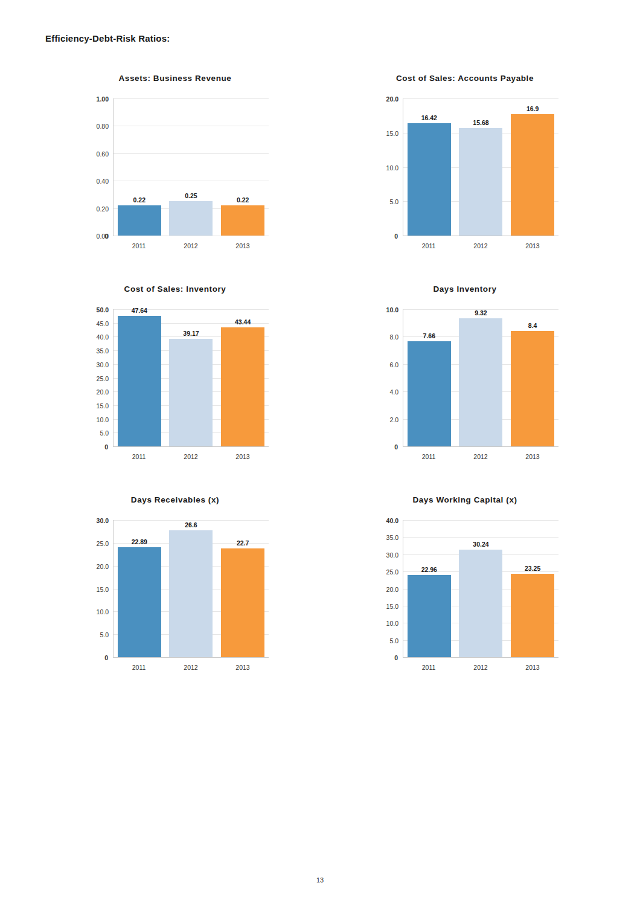Efficiency-Debt-Risk Ratios:
Assets: Business Revenue
1.00
0.80
0.60
0.40
0.20
0.00
0.22
0.25
0.22
0
2011
2012
2013
Cost of Sales: Accounts Payable
20.0
15.0
10.0
5.0
16.42
15.68
16.9
0
2011
2012
2013
Cost of Sales: Inventory
50.0
45.0
40.0
35.0
30.0
25.0
20.0
15.0
10.0
5.0
47.64
39.17
43.44
0
2011
2012
2013
Days Inventory
10.0
8.0
6.0
4.0
2.0
7.66
9.32
8.4
0
2011
2012
2013
Days Receivables (x)
30.0
25.0
20.0
15.0
10.0
5.0
22.89
26.6
22.7
0
2011
2012
2013
Days Working Capital (x)
40.0
35.0
30.0
25.0
20.0
15.0
10.0
5.0
22.96
30.24
23.25
0
2011
2012
2013
13